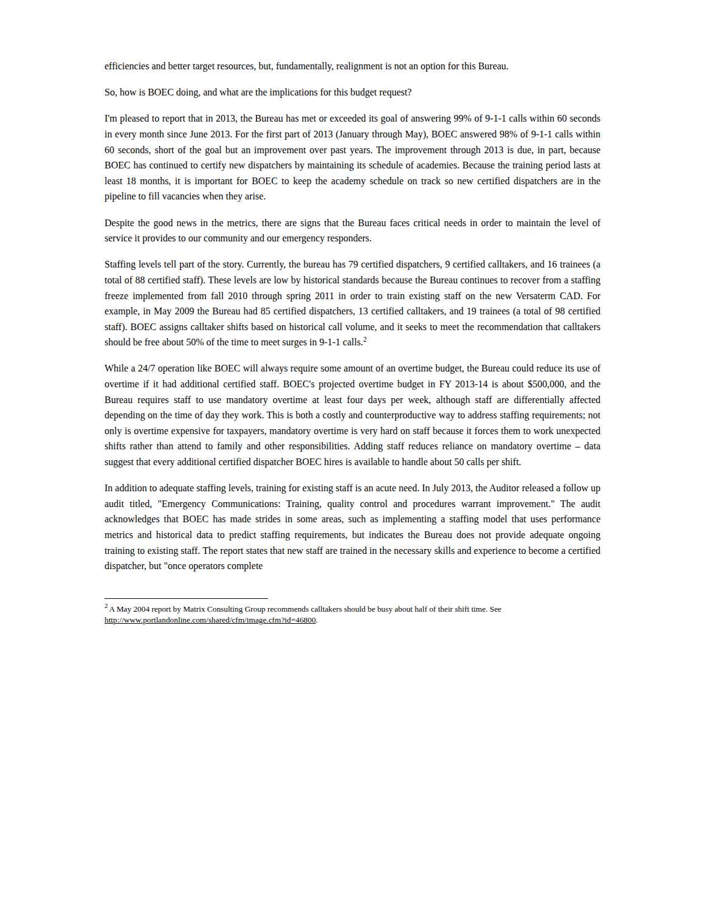efficiencies and better target resources, but, fundamentally, realignment is not an option for this Bureau.
So, how is BOEC doing, and what are the implications for this budget request?
I'm pleased to report that in 2013, the Bureau has met or exceeded its goal of answering 99% of 9-1-1 calls within 60 seconds in every month since June 2013. For the first part of 2013 (January through May), BOEC answered 98% of 9-1-1 calls within 60 seconds, short of the goal but an improvement over past years. The improvement through 2013 is due, in part, because BOEC has continued to certify new dispatchers by maintaining its schedule of academies. Because the training period lasts at least 18 months, it is important for BOEC to keep the academy schedule on track so new certified dispatchers are in the pipeline to fill vacancies when they arise.
Despite the good news in the metrics, there are signs that the Bureau faces critical needs in order to maintain the level of service it provides to our community and our emergency responders.
Staffing levels tell part of the story. Currently, the bureau has 79 certified dispatchers, 9 certified calltakers, and 16 trainees (a total of 88 certified staff). These levels are low by historical standards because the Bureau continues to recover from a staffing freeze implemented from fall 2010 through spring 2011 in order to train existing staff on the new Versaterm CAD. For example, in May 2009 the Bureau had 85 certified dispatchers, 13 certified calltakers, and 19 trainees (a total of 98 certified staff). BOEC assigns calltaker shifts based on historical call volume, and it seeks to meet the recommendation that calltakers should be free about 50% of the time to meet surges in 9-1-1 calls.2
While a 24/7 operation like BOEC will always require some amount of an overtime budget, the Bureau could reduce its use of overtime if it had additional certified staff. BOEC's projected overtime budget in FY 2013-14 is about $500,000, and the Bureau requires staff to use mandatory overtime at least four days per week, although staff are differentially affected depending on the time of day they work. This is both a costly and counterproductive way to address staffing requirements; not only is overtime expensive for taxpayers, mandatory overtime is very hard on staff because it forces them to work unexpected shifts rather than attend to family and other responsibilities. Adding staff reduces reliance on mandatory overtime – data suggest that every additional certified dispatcher BOEC hires is available to handle about 50 calls per shift.
In addition to adequate staffing levels, training for existing staff is an acute need. In July 2013, the Auditor released a follow up audit titled, "Emergency Communications: Training, quality control and procedures warrant improvement." The audit acknowledges that BOEC has made strides in some areas, such as implementing a staffing model that uses performance metrics and historical data to predict staffing requirements, but indicates the Bureau does not provide adequate ongoing training to existing staff. The report states that new staff are trained in the necessary skills and experience to become a certified dispatcher, but "once operators complete
2 A May 2004 report by Matrix Consulting Group recommends calltakers should be busy about half of their shift time. See http://www.portlandonline.com/shared/cfm/image.cfm?id=46800.